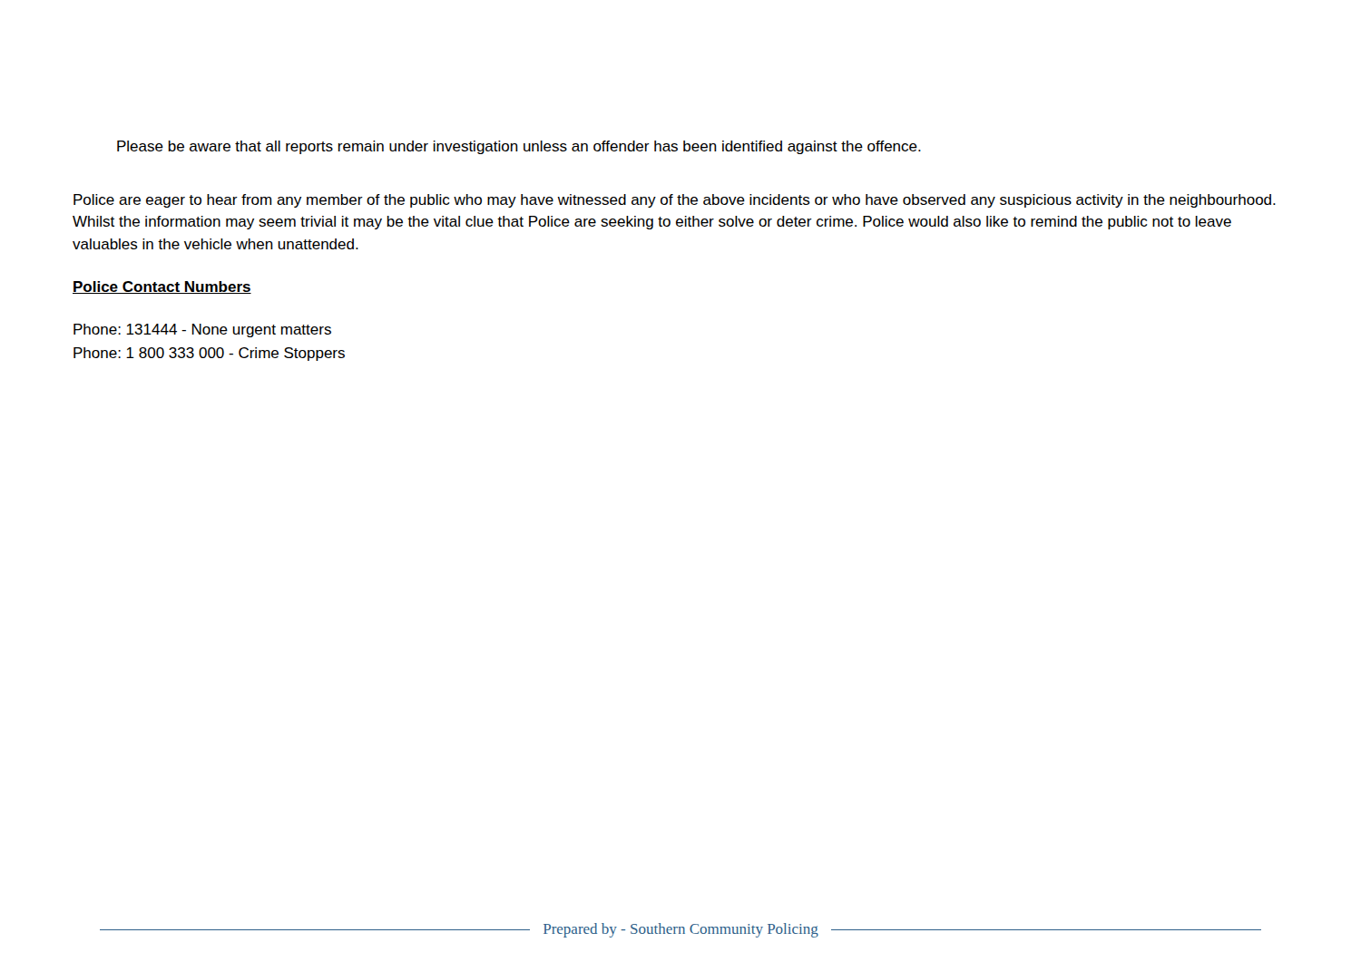Please be aware that all reports remain under investigation unless an offender has been identified against the offence.
Police are eager to hear from any member of the public who may have witnessed any of the above incidents or who have observed any suspicious activity in the neighbourhood. Whilst the information may seem trivial it may be the vital clue that Police are seeking to either solve or deter crime. Police would also like to remind the public not to leave valuables in the vehicle when unattended.
Police Contact Numbers
Phone: 131444 - None urgent matters
Phone: 1 800 333 000 - Crime Stoppers
Prepared by - Southern Community Policing